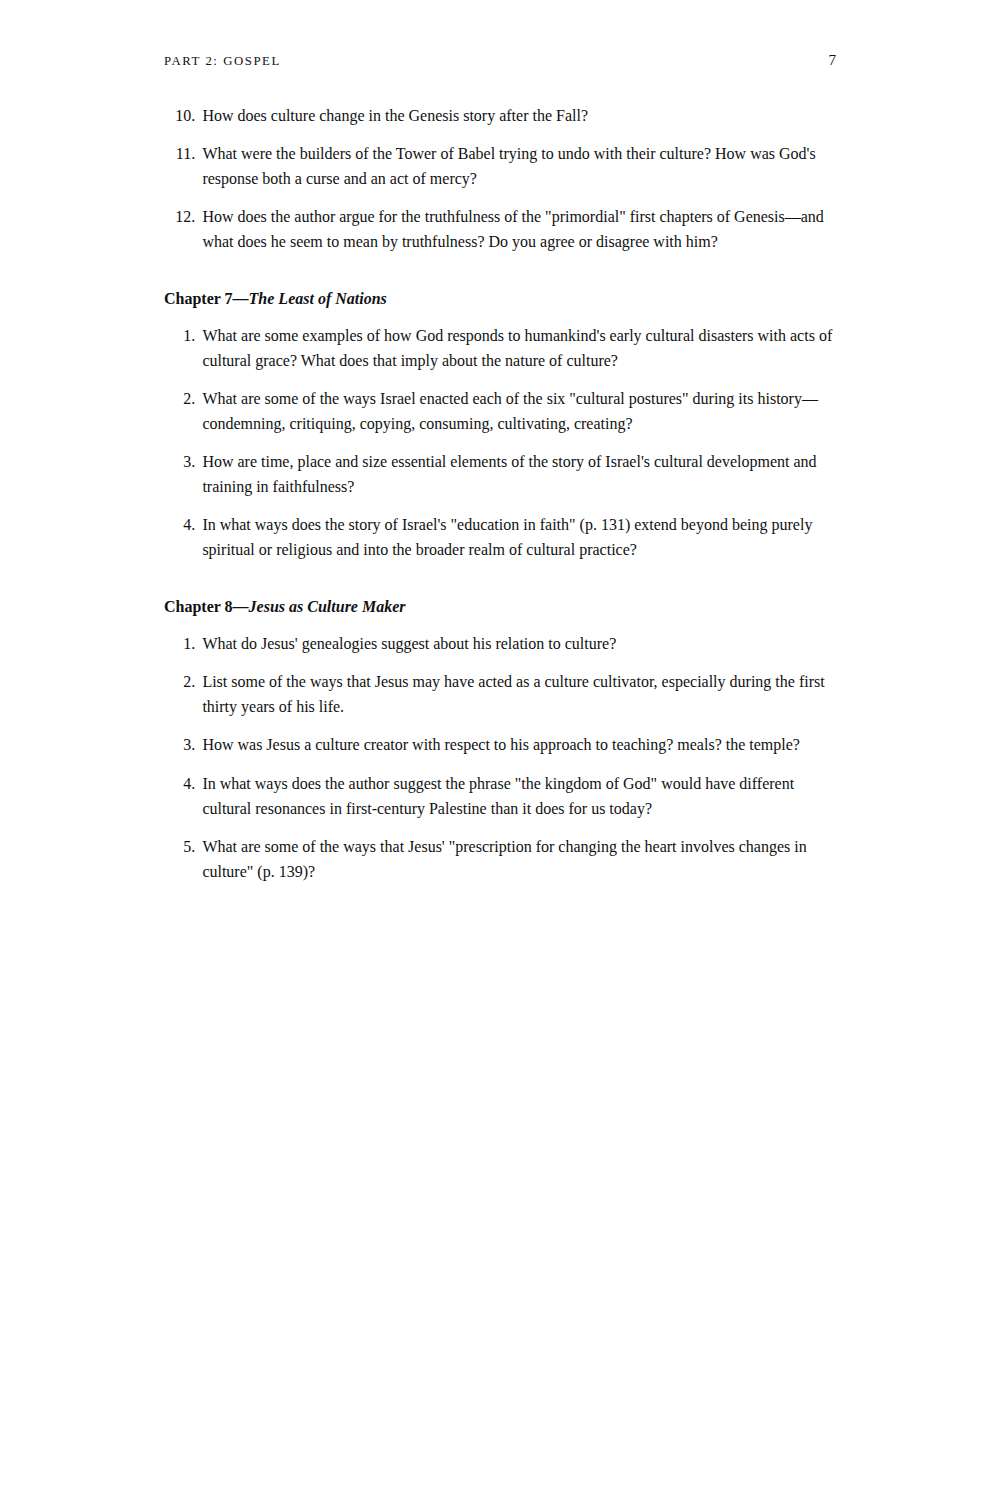Part 2: Gospel 7
How does culture change in the Genesis story after the Fall?
What were the builders of the Tower of Babel trying to undo with their culture? How was God's response both a curse and an act of mercy?
How does the author argue for the truthfulness of the "primordial" first chapters of Genesis—and what does he seem to mean by truthfulness? Do you agree or disagree with him?
Chapter 7—The Least of Nations
What are some examples of how God responds to humankind's early cultural disasters with acts of cultural grace? What does that imply about the nature of culture?
What are some of the ways Israel enacted each of the six "cultural postures" during its history—condemning, critiquing, copying, consuming, cultivating, creating?
How are time, place and size essential elements of the story of Israel's cultural development and training in faithfulness?
In what ways does the story of Israel's "education in faith" (p. 131) extend beyond being purely spiritual or religious and into the broader realm of cultural practice?
Chapter 8—Jesus as Culture Maker
What do Jesus' genealogies suggest about his relation to culture?
List some of the ways that Jesus may have acted as a culture cultivator, especially during the first thirty years of his life.
How was Jesus a culture creator with respect to his approach to teaching? meals? the temple?
In what ways does the author suggest the phrase "the kingdom of God" would have different cultural resonances in first-century Palestine than it does for us today?
What are some of the ways that Jesus' "prescription for changing the heart involves changes in culture" (p. 139)?